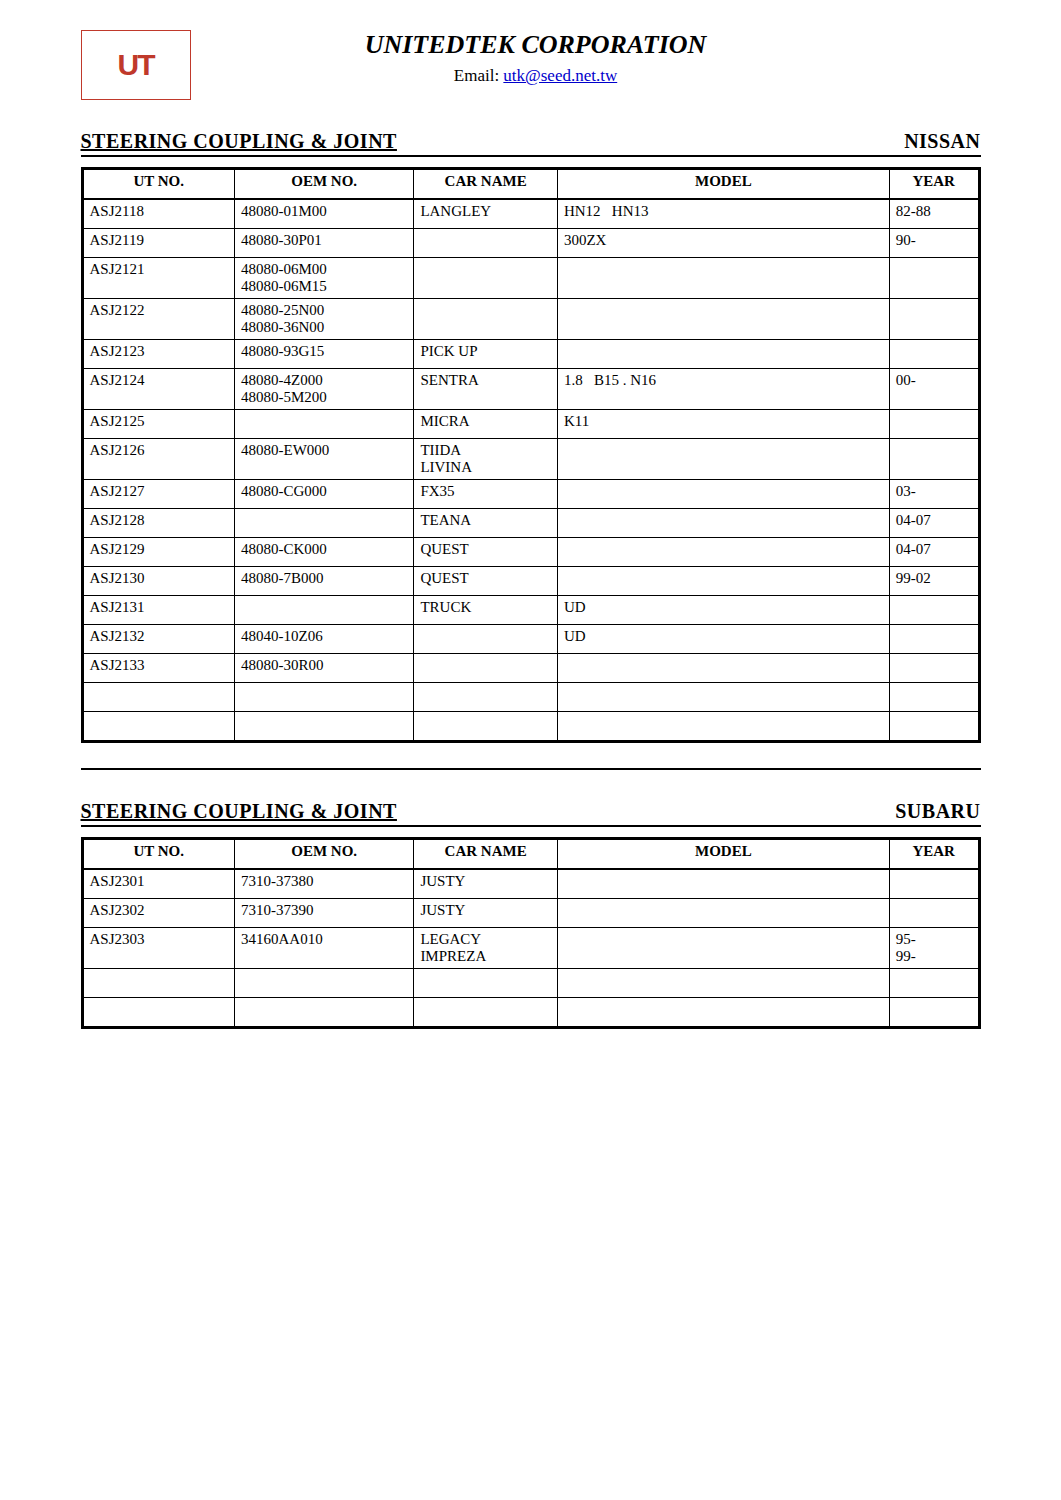UT
UNITEDTEK CORPORATION
Email: utk@seed.net.tw
STEERING COUPLING & JOINT NISSAN
| UT NO. | OEM NO. | CAR NAME | MODEL | YEAR |
| --- | --- | --- | --- | --- |
| ASJ2118 | 48080-01M00 | LANGLEY | HN12 HN13 | 82-88 |
| ASJ2119 | 48080-30P01 | | 300ZX | 90- |
| ASJ2121 | 48080-06M00 48080-06M15 | | | |
| ASJ2122 | 48080-25N00 48080-36N00 | | | |
| ASJ2123 | 48080-93G15 | PICK UP | | |
| ASJ2124 | 48080-4Z000 48080-5M200 | SENTRA | 1.8 B15 . N16 | 00- |
| ASJ2125 | | MICRA | K11 | |
| ASJ2126 | 48080-EW000 | TIIDA LIVINA | | |
| ASJ2127 | 48080-CG000 | FX35 | | 03- |
| ASJ2128 | | TEANA | | 04-07 |
| ASJ2129 | 48080-CK000 | QUEST | | 04-07 |
| ASJ2130 | 48080-7B000 | QUEST | | 99-02 |
| ASJ2131 | | TRUCK | UD | |
| ASJ2132 | 48040-10Z06 | | UD | |
| ASJ2133 | 48080-30R00 | | | |
STEERING COUPLING & JOINT SUBARU
| UT NO. | OEM NO. | CAR NAME | MODEL | YEAR |
| --- | --- | --- | --- | --- |
| ASJ2301 | 7310-37380 | JUSTY | | |
| ASJ2302 | 7310-37390 | JUSTY | | |
| ASJ2303 | 34160AA010 | LEGACY IMPREZA | | 95- 99- |